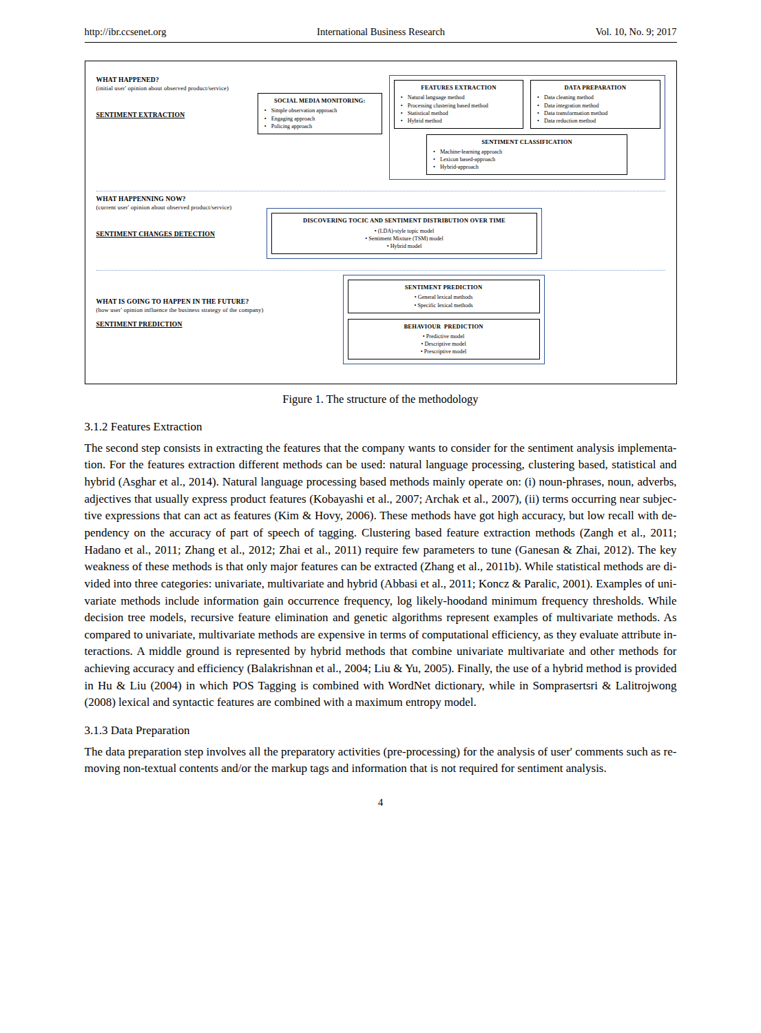http://ibr.ccsenet.org International Business Research Vol. 10, No. 9; 2017
WHAT HAPPENED? (initial user' opinion about observed product/service)
SENTIMENT EXTRACTION
SOCIAL MEDIA MONITORING:
Simple observation approach
Engaging approach
Policing approach
FEATURES EXTRACTION
Natural language method
Processing clustering based method
Statistical method
Hybrid method
DATA PREPARATION
Data cleaning method
Data integration method
Data transformation method
Data reduction method
SENTIMENT CLASSIFICATION
Machine-learning approach
Lexicon based-approach
Hybrid-approach
WHAT HAPPENNING NOW? (current user' opinion about observed product/service)
SENTIMENT CHANGES DETECTION
DISCOVERING TOCIC AND SENTIMENT DISTRIBUTION OVER TIME
(LDA)-style topic model
Sentiment Mixture (TSM) model
Hybrid model
WHAT IS GOING TO HAPPEN IN THE FUTURE? (how user' opinion influence the business strategy of the company)
SENTIMENT PREDICTION
SENTIMENT PREDICTION
General lexical methods
Specific lexical methods
BEHAVIOUR PREDICTION
Predictive model
Descriptive model
Prescriptive model
Figure 1. The structure of the methodology
3.1.2 Features Extraction
The second step consists in extracting the features that the company wants to consider for the sentiment analysis implementation. For the features extraction different methods can be used: natural language processing, clustering based, statistical and hybrid (Asghar et al., 2014). Natural language processing based methods mainly operate on: (i) noun-phrases, noun, adverbs, adjectives that usually express product features (Kobayashi et al., 2007; Archak et al., 2007), (ii) terms occurring near subjective expressions that can act as features (Kim & Hovy, 2006). These methods have got high accuracy, but low recall with dependency on the accuracy of part of speech of tagging. Clustering based feature extraction methods (Zangh et al., 2011; Hadano et al., 2011; Zhang et al., 2012; Zhai et al., 2011) require few parameters to tune (Ganesan & Zhai, 2012). The key weakness of these methods is that only major features can be extracted (Zhang et al., 2011b). While statistical methods are divided into three categories: univariate, multivariate and hybrid (Abbasi et al., 2011; Koncz & Paralic, 2001). Examples of univariate methods include information gain occurrence frequency, log likely-hoodand minimum frequency thresholds. While decision tree models, recursive feature elimination and genetic algorithms represent examples of multivariate methods. As compared to univariate, multivariate methods are expensive in terms of computational efficiency, as they evaluate attribute interactions. A middle ground is represented by hybrid methods that combine univariate multivariate and other methods for achieving accuracy and efficiency (Balakrishnan et al., 2004; Liu & Yu, 2005). Finally, the use of a hybrid method is provided in Hu & Liu (2004) in which POS Tagging is combined with WordNet dictionary, while in Somprasertsri & Lalitrojwong (2008) lexical and syntactic features are combined with a maximum entropy model.
3.1.3 Data Preparation
The data preparation step involves all the preparatory activities (pre-processing) for the analysis of user' comments such as removing non-textual contents and/or the markup tags and information that is not required for sentiment analysis.
4